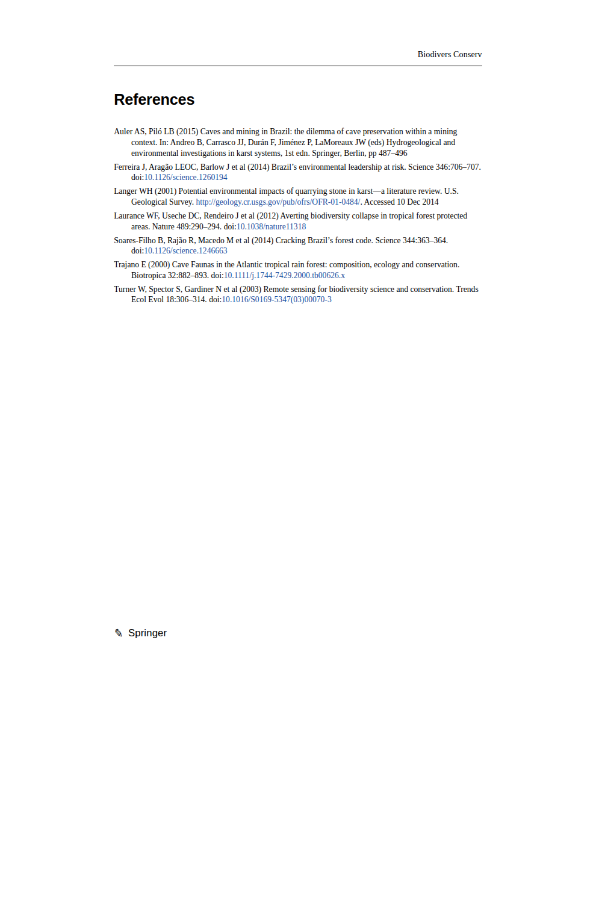Biodivers Conserv
References
Auler AS, Piló LB (2015) Caves and mining in Brazil: the dilemma of cave preservation within a mining context. In: Andreo B, Carrasco JJ, Durán F, Jiménez P, LaMoreaux JW (eds) Hydrogeological and environmental investigations in karst systems, 1st edn. Springer, Berlin, pp 487–496
Ferreira J, Aragão LEOC, Barlow J et al (2014) Brazil’s environmental leadership at risk. Science 346:706–707. doi:10.1126/science.1260194
Langer WH (2001) Potential environmental impacts of quarrying stone in karst—a literature review. U.S. Geological Survey. http://geology.cr.usgs.gov/pub/ofrs/OFR-01-0484/. Accessed 10 Dec 2014
Laurance WF, Useche DC, Rendeiro J et al (2012) Averting biodiversity collapse in tropical forest protected areas. Nature 489:290–294. doi:10.1038/nature11318
Soares-Filho B, Rajão R, Macedo M et al (2014) Cracking Brazil’s forest code. Science 344:363–364. doi:10.1126/science.1246663
Trajano E (2000) Cave Faunas in the Atlantic tropical rain forest: composition, ecology and conservation. Biotropica 32:882–893. doi:10.1111/j.1744-7429.2000.tb00626.x
Turner W, Spector S, Gardiner N et al (2003) Remote sensing for biodiversity science and conservation. Trends Ecol Evol 18:306–314. doi:10.1016/S0169-5347(03)00070-3
✎ Springer